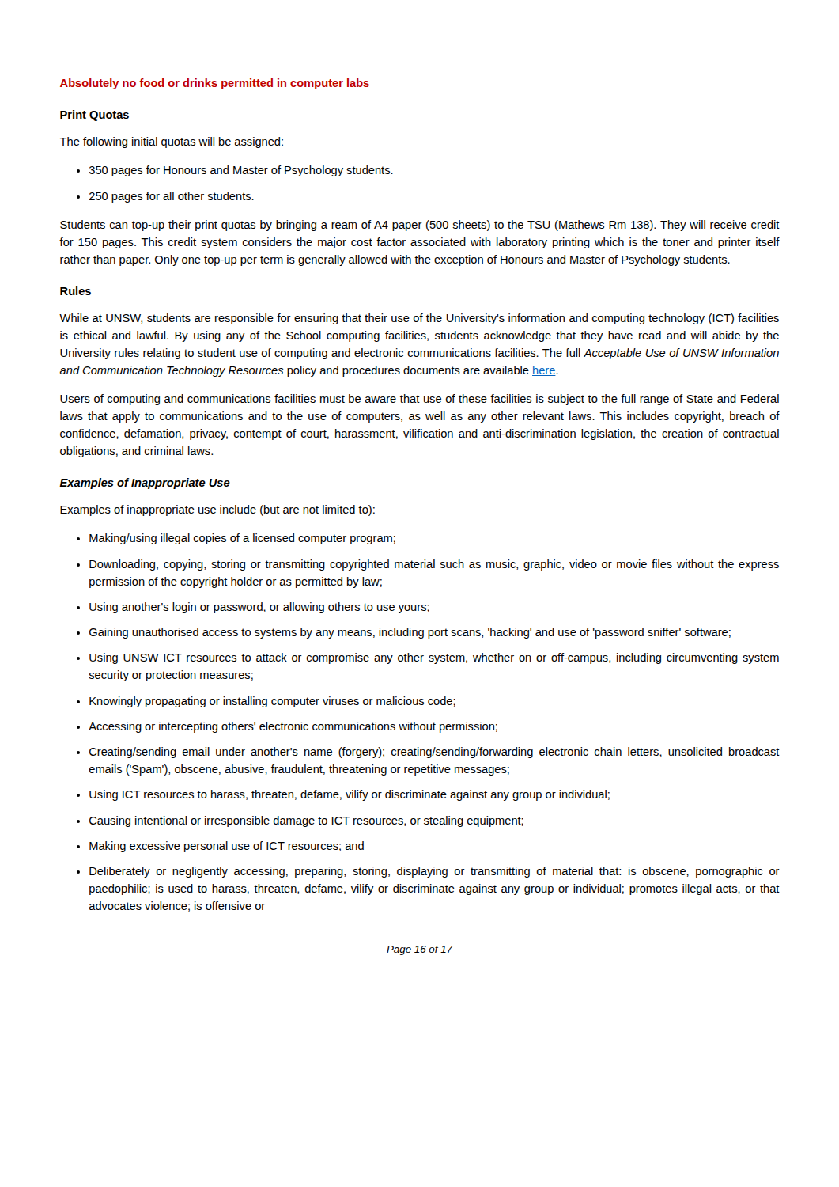Absolutely no food or drinks permitted in computer labs
Print Quotas
The following initial quotas will be assigned:
350 pages for Honours and Master of Psychology students.
250 pages for all other students.
Students can top-up their print quotas by bringing a ream of A4 paper (500 sheets) to the TSU (Mathews Rm 138). They will receive credit for 150 pages. This credit system considers the major cost factor associated with laboratory printing which is the toner and printer itself rather than paper. Only one top-up per term is generally allowed with the exception of Honours and Master of Psychology students.
Rules
While at UNSW, students are responsible for ensuring that their use of the University's information and computing technology (ICT) facilities is ethical and lawful. By using any of the School computing facilities, students acknowledge that they have read and will abide by the University rules relating to student use of computing and electronic communications facilities. The full Acceptable Use of UNSW Information and Communication Technology Resources policy and procedures documents are available here.
Users of computing and communications facilities must be aware that use of these facilities is subject to the full range of State and Federal laws that apply to communications and to the use of computers, as well as any other relevant laws. This includes copyright, breach of confidence, defamation, privacy, contempt of court, harassment, vilification and anti-discrimination legislation, the creation of contractual obligations, and criminal laws.
Examples of Inappropriate Use
Examples of inappropriate use include (but are not limited to):
Making/using illegal copies of a licensed computer program;
Downloading, copying, storing or transmitting copyrighted material such as music, graphic, video or movie files without the express permission of the copyright holder or as permitted by law;
Using another's login or password, or allowing others to use yours;
Gaining unauthorised access to systems by any means, including port scans, 'hacking' and use of 'password sniffer' software;
Using UNSW ICT resources to attack or compromise any other system, whether on or off-campus, including circumventing system security or protection measures;
Knowingly propagating or installing computer viruses or malicious code;
Accessing or intercepting others' electronic communications without permission;
Creating/sending email under another's name (forgery); creating/sending/forwarding electronic chain letters, unsolicited broadcast emails ('Spam'), obscene, abusive, fraudulent, threatening or repetitive messages;
Using ICT resources to harass, threaten, defame, vilify or discriminate against any group or individual;
Causing intentional or irresponsible damage to ICT resources, or stealing equipment;
Making excessive personal use of ICT resources; and
Deliberately or negligently accessing, preparing, storing, displaying or transmitting of material that: is obscene, pornographic or paedophilic; is used to harass, threaten, defame, vilify or discriminate against any group or individual; promotes illegal acts, or that advocates violence; is offensive or
Page 16 of 17